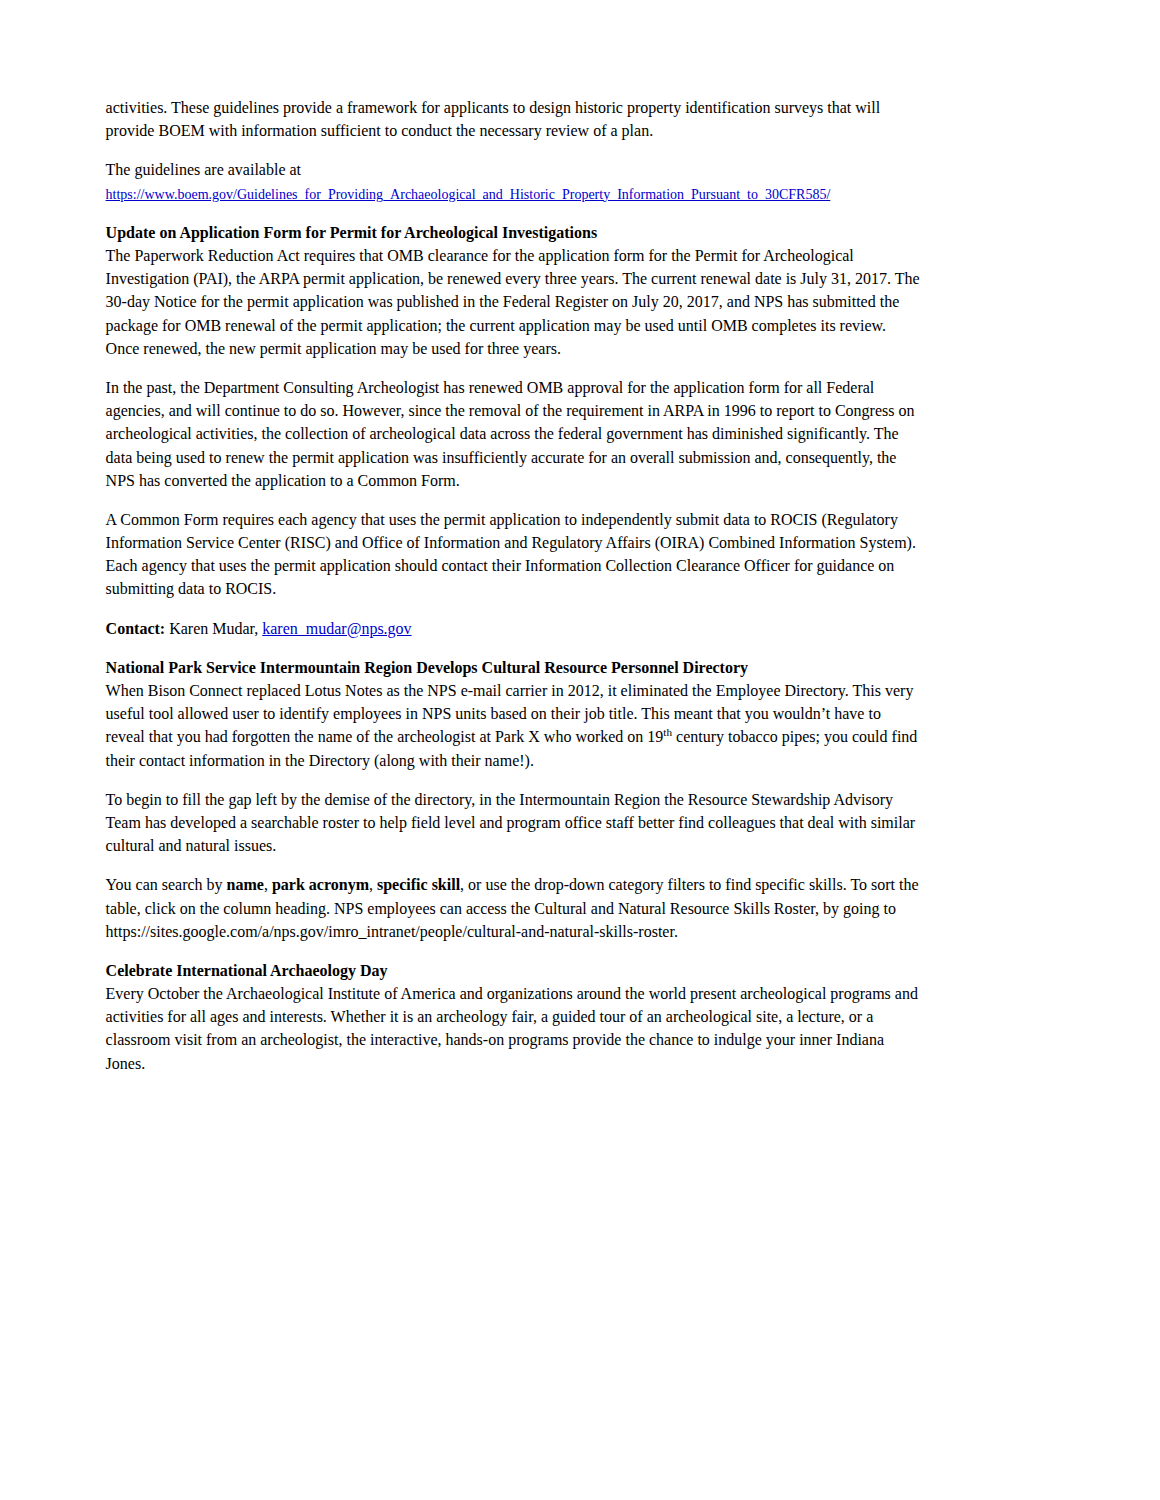activities. These guidelines provide a framework for applicants to design historic property identification surveys that will provide BOEM with information sufficient to conduct the necessary review of a plan.
The guidelines are available at
https://www.boem.gov/Guidelines_for_Providing_Archaeological_and_Historic_Property_Information_Pursuant_to_30CFR585/
Update on Application Form for Permit for Archeological Investigations
The Paperwork Reduction Act requires that OMB clearance for the application form for the Permit for Archeological Investigation (PAI), the ARPA permit application, be renewed every three years. The current renewal date is July 31, 2017. The 30-day Notice for the permit application was published in the Federal Register on July 20, 2017, and NPS has submitted the package for OMB renewal of the permit application; the current application may be used until OMB completes its review. Once renewed, the new permit application may be used for three years.
In the past, the Department Consulting Archeologist has renewed OMB approval for the application form for all Federal agencies, and will continue to do so. However, since the removal of the requirement in ARPA in 1996 to report to Congress on archeological activities, the collection of archeological data across the federal government has diminished significantly. The data being used to renew the permit application was insufficiently accurate for an overall submission and, consequently, the NPS has converted the application to a Common Form.
A Common Form requires each agency that uses the permit application to independently submit data to ROCIS (Regulatory Information Service Center (RISC) and Office of Information and Regulatory Affairs (OIRA) Combined Information System). Each agency that uses the permit application should contact their Information Collection Clearance Officer for guidance on submitting data to ROCIS.
Contact: Karen Mudar, karen_mudar@nps.gov
National Park Service Intermountain Region Develops Cultural Resource Personnel Directory
When Bison Connect replaced Lotus Notes as the NPS e-mail carrier in 2012, it eliminated the Employee Directory. This very useful tool allowed user to identify employees in NPS units based on their job title. This meant that you wouldn’t have to reveal that you had forgotten the name of the archeologist at Park X who worked on 19th century tobacco pipes; you could find their contact information in the Directory (along with their name!).
To begin to fill the gap left by the demise of the directory, in the Intermountain Region the Resource Stewardship Advisory Team has developed a searchable roster to help field level and program office staff better find colleagues that deal with similar cultural and natural issues.
You can search by name, park acronym, specific skill, or use the drop-down category filters to find specific skills. To sort the table, click on the column heading. NPS employees can access the Cultural and Natural Resource Skills Roster, by going to https://sites.google.com/a/nps.gov/imro_intranet/people/cultural-and-natural-skills-roster.
Celebrate International Archaeology Day
Every October the Archaeological Institute of America and organizations around the world present archeological programs and activities for all ages and interests. Whether it is an archeology fair, a guided tour of an archeological site, a lecture, or a classroom visit from an archeologist, the interactive, hands-on programs provide the chance to indulge your inner Indiana Jones.